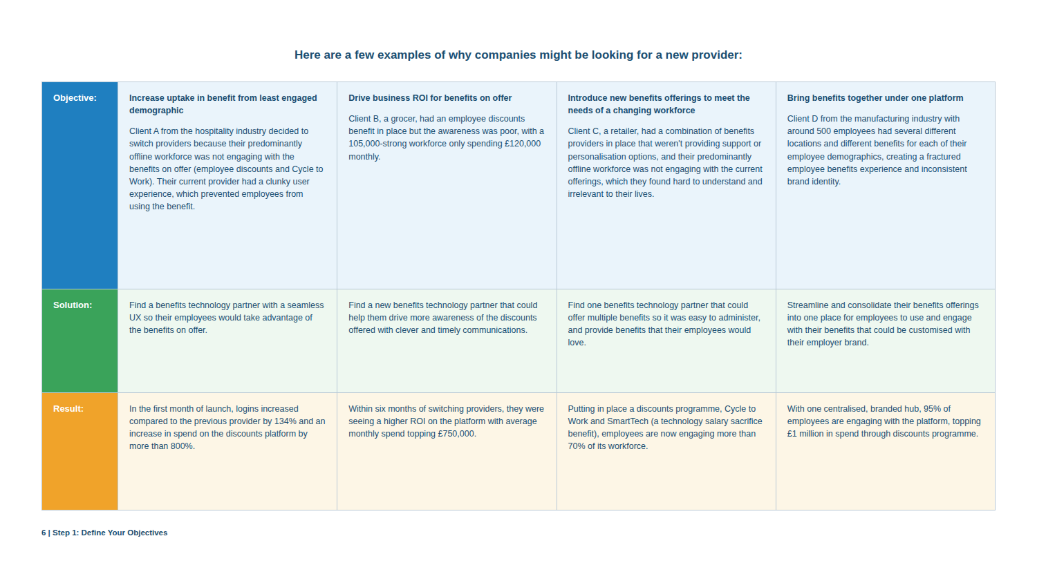Here are a few examples of why companies might be looking for a new provider:
| Objective: | Increase uptake in benefit from least engaged demographic Client A from the hospitality industry decided to switch providers because their predominantly offline workforce was not engaging with the benefits on offer (employee discounts and Cycle to Work). Their current provider had a clunky user experience, which prevented employees from using the benefit. | Drive business ROI for benefits on offer Client B, a grocer, had an employee discounts benefit in place but the awareness was poor, with a 105,000-strong workforce only spending £120,000 monthly. | Introduce new benefits offerings to meet the needs of a changing workforce Client C, a retailer, had a combination of benefits providers in place that weren't providing support or personalisation options, and their predominantly offline workforce was not engaging with the current offerings, which they found hard to understand and irrelevant to their lives. | Bring benefits together under one platform Client D from the manufacturing industry with around 500 employees had several different locations and different benefits for each of their employee demographics, creating a fractured employee benefits experience and inconsistent brand identity. |
| Solution: | Find a benefits technology partner with a seamless UX so their employees would take advantage of the benefits on offer. | Find a new benefits technology partner that could help them drive more awareness of the discounts offered with clever and timely communications. | Find one benefits technology partner that could offer multiple benefits so it was easy to administer, and provide benefits that their employees would love. | Streamline and consolidate their benefits offerings into one place for employees to use and engage with their benefits that could be customised with their employer brand. |
| Result: | In the first month of launch, logins increased compared to the previous provider by 134% and an increase in spend on the discounts platform by more than 800%. | Within six months of switching providers, they were seeing a higher ROI on the platform with average monthly spend topping £750,000. | Putting in place a discounts programme, Cycle to Work and SmartTech (a technology salary sacrifice benefit), employees are now engaging more than 70% of its workforce. | With one centralised, branded hub, 95% of employees are engaging with the platform, topping £1 million in spend through discounts programme. |
6 | Step 1: Define Your Objectives